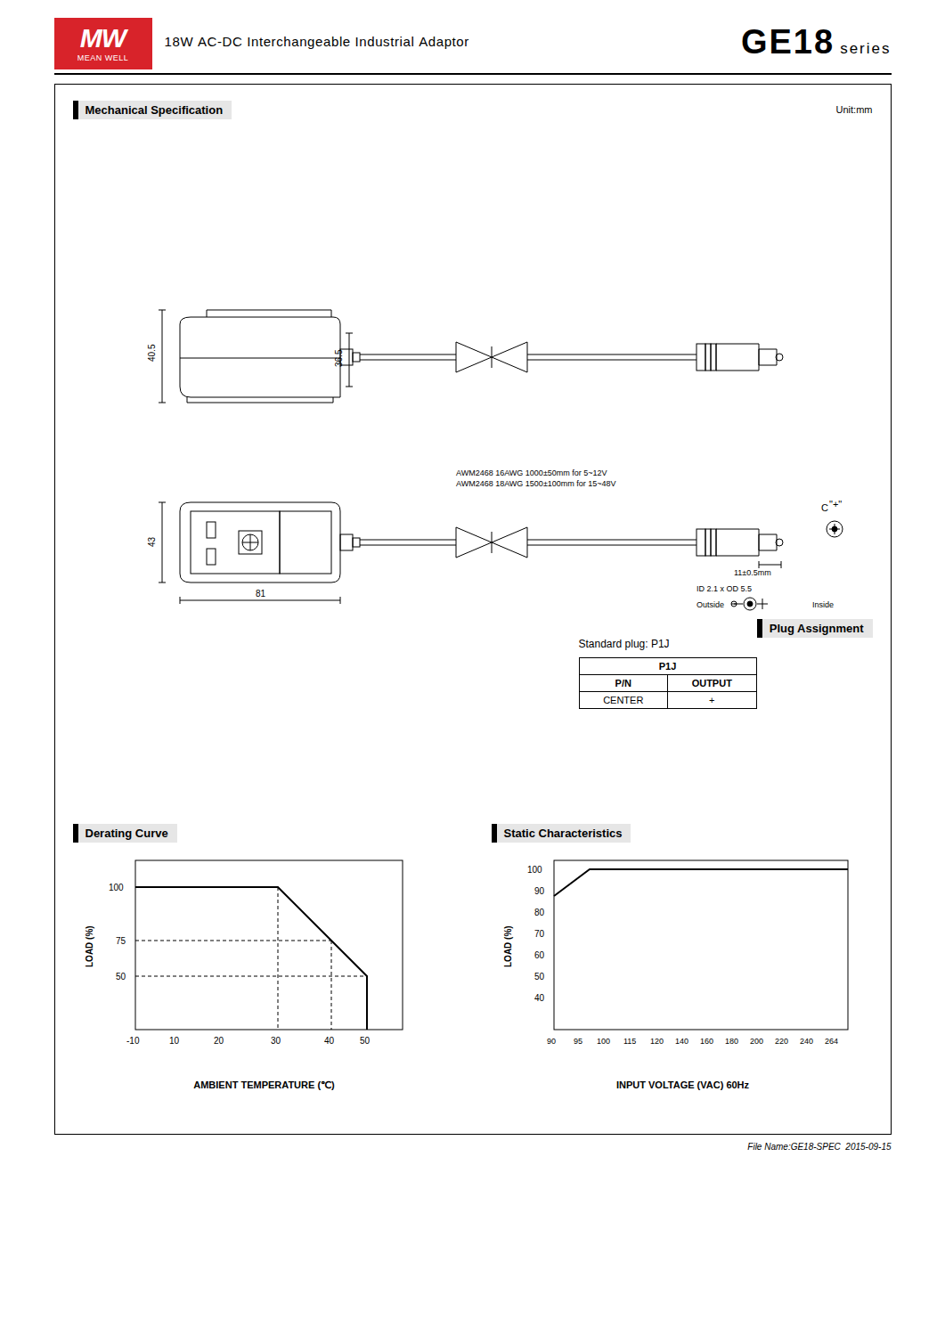MW
MEAN WELL
18W AC-DC Interchangeable Industrial Adaptor
GE18 series
Mechanical Specification Unit:mm
40.5 36.5 AWM2468 16AWG 1000±50mm for 5~12V AWM2468 18AWG 1500±100mm for 15~48V 43 81 11±0.5mm ID 2.1 x OD 5.5 Outside Inside C "+"
Plug Assignment
Standard plug: P1J
| P1J |
| --- |
| P/N | OUTPUT |
| CENTER | + |
Derating Curve 100 75 50 -10 10 20 30 40 50 LOAD (%)
AMBIENT TEMPERATURE (℃)
Static Characteristics 100 90 80 70 60 50 40 90 95 100 115 120 140 160 180 200 220 240 264 LOAD (%)
INPUT VOLTAGE (VAC) 60Hz
File Name:GE18-SPEC 2015-09-15